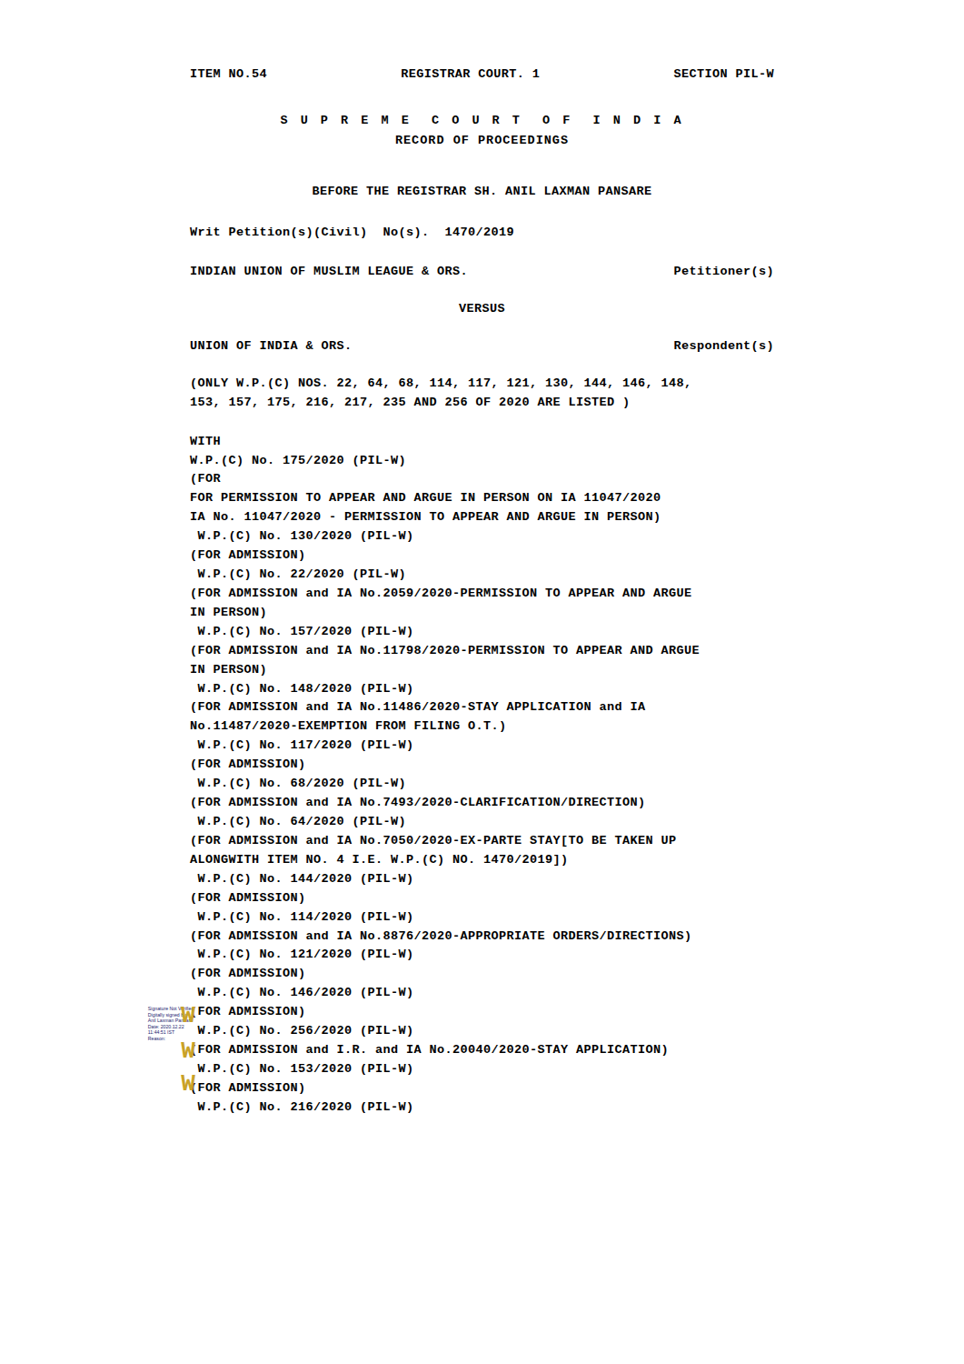ITEM NO.54 REGISTRAR COURT. 1 SECTION PIL-W
S U P R E M E C O U R T O F I N D I A
RECORD OF PROCEEDINGS
BEFORE THE REGISTRAR SH. ANIL LAXMAN PANSARE
Writ Petition(s)(Civil) No(s). 1470/2019
INDIAN UNION OF MUSLIM LEAGUE & ORS. Petitioner(s)
VERSUS
UNION OF INDIA & ORS. Respondent(s)
(ONLY W.P.(C) NOS. 22, 64, 68, 114, 117, 121, 130, 144, 146, 148,
153, 157, 175, 216, 217, 235 AND 256 OF 2020 ARE LISTED )
WITH W.P.(C) No. 175/2020 (PIL-W) (FOR FOR PERMISSION TO APPEAR AND ARGUE IN PERSON ON IA 11047/2020 IA No. 11047/2020 - PERMISSION TO APPEAR AND ARGUE IN PERSON) W.P.(C) No. 130/2020 (PIL-W) (FOR ADMISSION) W.P.(C) No. 22/2020 (PIL-W) (FOR ADMISSION and IA No.2059/2020-PERMISSION TO APPEAR AND ARGUE IN PERSON) W.P.(C) No. 157/2020 (PIL-W) (FOR ADMISSION and IA No.11798/2020-PERMISSION TO APPEAR AND ARGUE IN PERSON) W.P.(C) No. 148/2020 (PIL-W) (FOR ADMISSION and IA No.11486/2020-STAY APPLICATION and IA No.11487/2020-EXEMPTION FROM FILING O.T.) W.P.(C) No. 117/2020 (PIL-W) (FOR ADMISSION) W.P.(C) No. 68/2020 (PIL-W) (FOR ADMISSION and IA No.7493/2020-CLARIFICATION/DIRECTION) W.P.(C) No. 64/2020 (PIL-W) (FOR ADMISSION and IA No.7050/2020-EX-PARTE STAY[TO BE TAKEN UP ALONGWITH ITEM NO. 4 I.E. W.P.(C) NO. 1470/2019]) W.P.(C) No. 144/2020 (PIL-W) (FOR ADMISSION) W.P.(C) No. 114/2020 (PIL-W) (FOR ADMISSION and IA No.8876/2020-APPROPRIATE ORDERS/DIRECTIONS) W.P.(C) No. 121/2020 (PIL-W) (FOR ADMISSION) W.P.(C) No. 146/2020 (PIL-W) (FOR ADMISSION) W.P.(C) No. 256/2020 (PIL-W) (FOR ADMISSION and I.R. and IA No.20040/2020-STAY APPLICATION) W.P.(C) No. 153/2020 (PIL-W) (FOR ADMISSION) W.P.(C) No. 216/2020 (PIL-W)
Signature Not Verified
Digitally signed by
Anil Laxman Pansare
Date: 2020.12.22
11:44:51 IST
Reason:
W
W
W